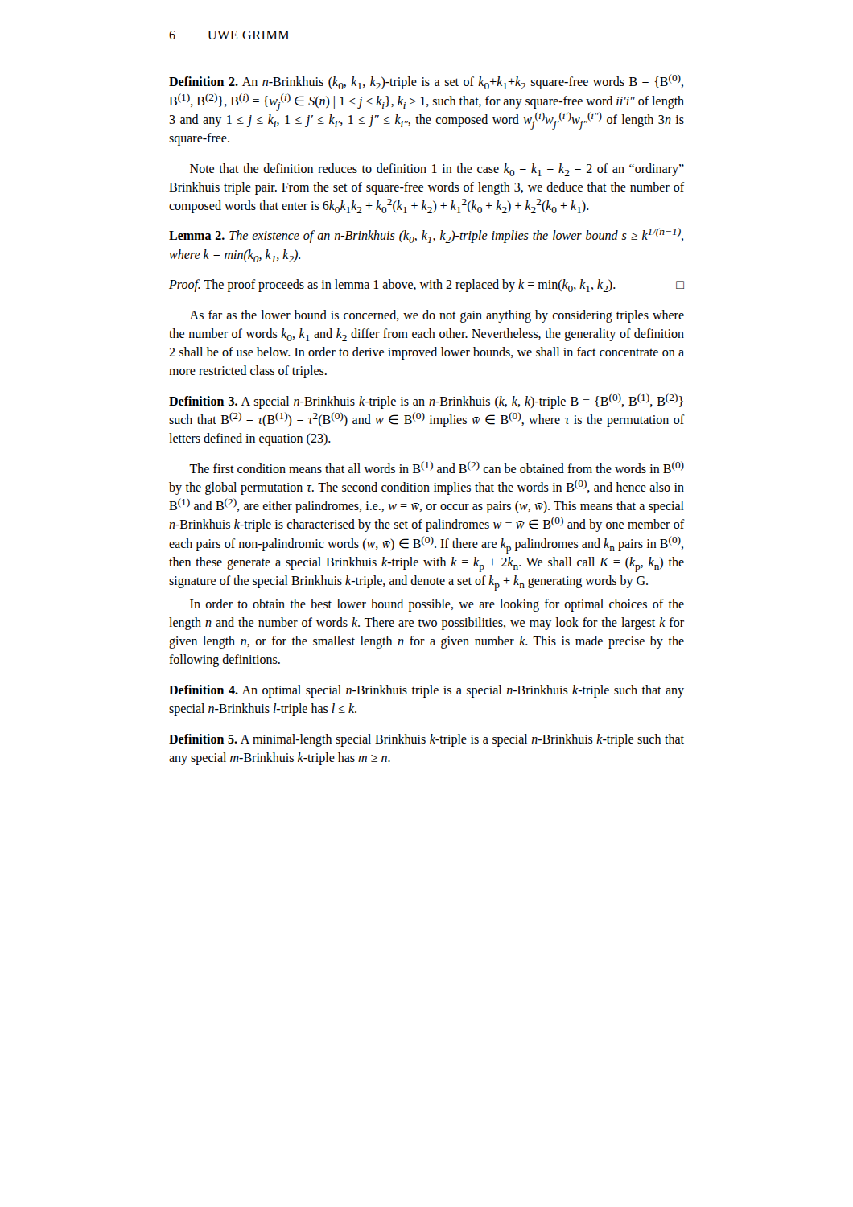6 UWE GRIMM
Definition 2. An n-Brinkhuis (k0, k1, k2)-triple is a set of k0+k1+k2 square-free words B = {B(0), B(1), B(2)}, B(i) = {wj(i) ∈ S(n) | 1 ≤ j ≤ ki}, ki ≥ 1, such that, for any square-free word ii′i″ of length 3 and any 1 ≤ j ≤ ki, 1 ≤ j′ ≤ ki′, 1 ≤ j″ ≤ ki″, the composed word wj(i)wj′(i′)wj″(i″) of length 3n is square-free.
Note that the definition reduces to definition 1 in the case k0 = k1 = k2 = 2 of an “ordinary” Brinkhuis triple pair. From the set of square-free words of length 3, we deduce that the number of composed words that enter is 6k0k1k2 + k02(k1 + k2) + k12(k0 + k2) + k22(k0 + k1).
Lemma 2. The existence of an n-Brinkhuis (k0, k1, k2)-triple implies the lower bound s ≥ k1/(n−1), where k = min(k0, k1, k2).
Proof. The proof proceeds as in lemma 1 above, with 2 replaced by k = min(k0, k1, k2). □
As far as the lower bound is concerned, we do not gain anything by considering triples where the number of words k0, k1 and k2 differ from each other. Nevertheless, the generality of definition 2 shall be of use below. In order to derive improved lower bounds, we shall in fact concentrate on a more restricted class of triples.
Definition 3. A special n-Brinkhuis k-triple is an n-Brinkhuis (k, k, k)-triple B = {B(0), B(1), B(2)} such that B(2) = τ(B(1)) = τ2(B(0)) and w ∈ B(0) implies w̄ ∈ B(0), where τ is the permutation of letters defined in equation (23).
The first condition means that all words in B(1) and B(2) can be obtained from the words in B(0) by the global permutation τ. The second condition implies that the words in B(0), and hence also in B(1) and B(2), are either palindromes, i.e., w = w̄, or occur as pairs (w, w̄). This means that a special n-Brinkhuis k-triple is characterised by the set of palindromes w = w̄ ∈ B(0) and by one member of each pairs of non-palindromic words (w, w̄) ∈ B(0). If there are kp palindromes and kn pairs in B(0), then these generate a special Brinkhuis k-triple with k = kp + 2kn. We shall call K = (kp, kn) the signature of the special Brinkhuis k-triple, and denote a set of kp + kn generating words by G.
In order to obtain the best lower bound possible, we are looking for optimal choices of the length n and the number of words k. There are two possibilities, we may look for the largest k for given length n, or for the smallest length n for a given number k. This is made precise by the following definitions.
Definition 4. An optimal special n-Brinkhuis triple is a special n-Brinkhuis k-triple such that any special n-Brinkhuis l-triple has l ≤ k.
Definition 5. A minimal-length special Brinkhuis k-triple is a special n-Brinkhuis k-triple such that any special m-Brinkhuis k-triple has m ≥ n.